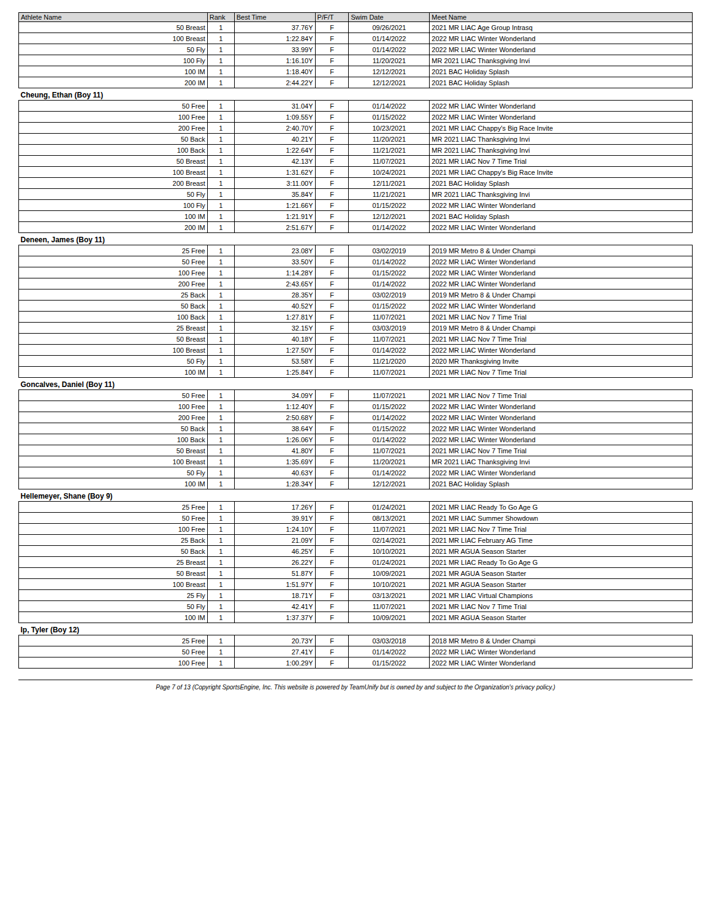| Athlete Name | Rank | Best Time | P/F/T | Swim Date | Meet Name |
| --- | --- | --- | --- | --- | --- |
| 50 Breast | 1 | 37.76Y | F | 09/26/2021 | 2021 MR LIAC Age Group Intrasq |
| 100 Breast | 1 | 1:22.84Y | F | 01/14/2022 | 2022 MR LIAC Winter Wonderland |
| 50 Fly | 1 | 33.99Y | F | 01/14/2022 | 2022 MR LIAC Winter Wonderland |
| 100 Fly | 1 | 1:16.10Y | F | 11/20/2021 | MR 2021 LIAC Thanksgiving Invi |
| 100 IM | 1 | 1:18.40Y | F | 12/12/2021 | 2021 BAC Holiday Splash |
| 200 IM | 1 | 2:44.22Y | F | 12/12/2021 | 2021 BAC Holiday Splash |
| Cheung, Ethan (Boy 11) |
| 50 Free | 1 | 31.04Y | F | 01/14/2022 | 2022 MR LIAC Winter Wonderland |
| 100 Free | 1 | 1:09.55Y | F | 01/15/2022 | 2022 MR LIAC Winter Wonderland |
| 200 Free | 1 | 2:40.70Y | F | 10/23/2021 | 2021 MR LIAC Chappy's Big Race Invite |
| 50 Back | 1 | 40.21Y | F | 11/20/2021 | MR 2021 LIAC Thanksgiving Invi |
| 100 Back | 1 | 1:22.64Y | F | 11/21/2021 | MR 2021 LIAC Thanksgiving Invi |
| 50 Breast | 1 | 42.13Y | F | 11/07/2021 | 2021 MR LIAC Nov 7 Time Trial |
| 100 Breast | 1 | 1:31.62Y | F | 10/24/2021 | 2021 MR LIAC Chappy's Big Race Invite |
| 200 Breast | 1 | 3:11.00Y | F | 12/11/2021 | 2021 BAC Holiday Splash |
| 50 Fly | 1 | 35.84Y | F | 11/21/2021 | MR 2021 LIAC Thanksgiving Invi |
| 100 Fly | 1 | 1:21.66Y | F | 01/15/2022 | 2022 MR LIAC Winter Wonderland |
| 100 IM | 1 | 1:21.91Y | F | 12/12/2021 | 2021 BAC Holiday Splash |
| 200 IM | 1 | 2:51.67Y | F | 01/14/2022 | 2022 MR LIAC Winter Wonderland |
| Deneen, James (Boy 11) |
| 25 Free | 1 | 23.08Y | F | 03/02/2019 | 2019 MR Metro 8 & Under Champi |
| 50 Free | 1 | 33.50Y | F | 01/14/2022 | 2022 MR LIAC Winter Wonderland |
| 100 Free | 1 | 1:14.28Y | F | 01/15/2022 | 2022 MR LIAC Winter Wonderland |
| 200 Free | 1 | 2:43.65Y | F | 01/14/2022 | 2022 MR LIAC Winter Wonderland |
| 25 Back | 1 | 28.35Y | F | 03/02/2019 | 2019 MR Metro 8 & Under Champi |
| 50 Back | 1 | 40.52Y | F | 01/15/2022 | 2022 MR LIAC Winter Wonderland |
| 100 Back | 1 | 1:27.81Y | F | 11/07/2021 | 2021 MR LIAC Nov 7 Time Trial |
| 25 Breast | 1 | 32.15Y | F | 03/03/2019 | 2019 MR Metro 8 & Under Champi |
| 50 Breast | 1 | 40.18Y | F | 11/07/2021 | 2021 MR LIAC Nov 7 Time Trial |
| 100 Breast | 1 | 1:27.50Y | F | 01/14/2022 | 2022 MR LIAC Winter Wonderland |
| 50 Fly | 1 | 53.58Y | F | 11/21/2020 | 2020 MR Thanksgiving Invite |
| 100 IM | 1 | 1:25.84Y | F | 11/07/2021 | 2021 MR LIAC Nov 7 Time Trial |
| Goncalves, Daniel (Boy 11) |
| 50 Free | 1 | 34.09Y | F | 11/07/2021 | 2021 MR LIAC Nov 7 Time Trial |
| 100 Free | 1 | 1:12.40Y | F | 01/15/2022 | 2022 MR LIAC Winter Wonderland |
| 200 Free | 1 | 2:50.68Y | F | 01/14/2022 | 2022 MR LIAC Winter Wonderland |
| 50 Back | 1 | 38.64Y | F | 01/15/2022 | 2022 MR LIAC Winter Wonderland |
| 100 Back | 1 | 1:26.06Y | F | 01/14/2022 | 2022 MR LIAC Winter Wonderland |
| 50 Breast | 1 | 41.80Y | F | 11/07/2021 | 2021 MR LIAC Nov 7 Time Trial |
| 100 Breast | 1 | 1:35.69Y | F | 11/20/2021 | MR 2021 LIAC Thanksgiving Invi |
| 50 Fly | 1 | 40.63Y | F | 01/14/2022 | 2022 MR LIAC Winter Wonderland |
| 100 IM | 1 | 1:28.34Y | F | 12/12/2021 | 2021 BAC Holiday Splash |
| Hellemeyer, Shane (Boy 9) |
| 25 Free | 1 | 17.26Y | F | 01/24/2021 | 2021 MR LIAC Ready To Go Age G |
| 50 Free | 1 | 39.91Y | F | 08/13/2021 | 2021 MR LIAC Summer Showdown |
| 100 Free | 1 | 1:24.10Y | F | 11/07/2021 | 2021 MR LIAC Nov 7 Time Trial |
| 25 Back | 1 | 21.09Y | F | 02/14/2021 | 2021 MR LIAC February AG Time |
| 50 Back | 1 | 46.25Y | F | 10/10/2021 | 2021 MR AGUA Season Starter |
| 25 Breast | 1 | 26.22Y | F | 01/24/2021 | 2021 MR LIAC Ready To Go Age G |
| 50 Breast | 1 | 51.87Y | F | 10/09/2021 | 2021 MR AGUA Season Starter |
| 100 Breast | 1 | 1:51.97Y | F | 10/10/2021 | 2021 MR AGUA Season Starter |
| 25 Fly | 1 | 18.71Y | F | 03/13/2021 | 2021 MR LIAC Virtual Champions |
| 50 Fly | 1 | 42.41Y | F | 11/07/2021 | 2021 MR LIAC Nov 7 Time Trial |
| 100 IM | 1 | 1:37.37Y | F | 10/09/2021 | 2021 MR AGUA Season Starter |
| Ip, Tyler (Boy 12) |
| 25 Free | 1 | 20.73Y | F | 03/03/2018 | 2018 MR Metro 8 & Under Champi |
| 50 Free | 1 | 27.41Y | F | 01/14/2022 | 2022 MR LIAC Winter Wonderland |
| 100 Free | 1 | 1:00.29Y | F | 01/15/2022 | 2022 MR LIAC Winter Wonderland |
Page 7 of 13 (Copyright SportsEngine, Inc. This website is powered by TeamUnify but is owned by and subject to the Organization's privacy policy.)